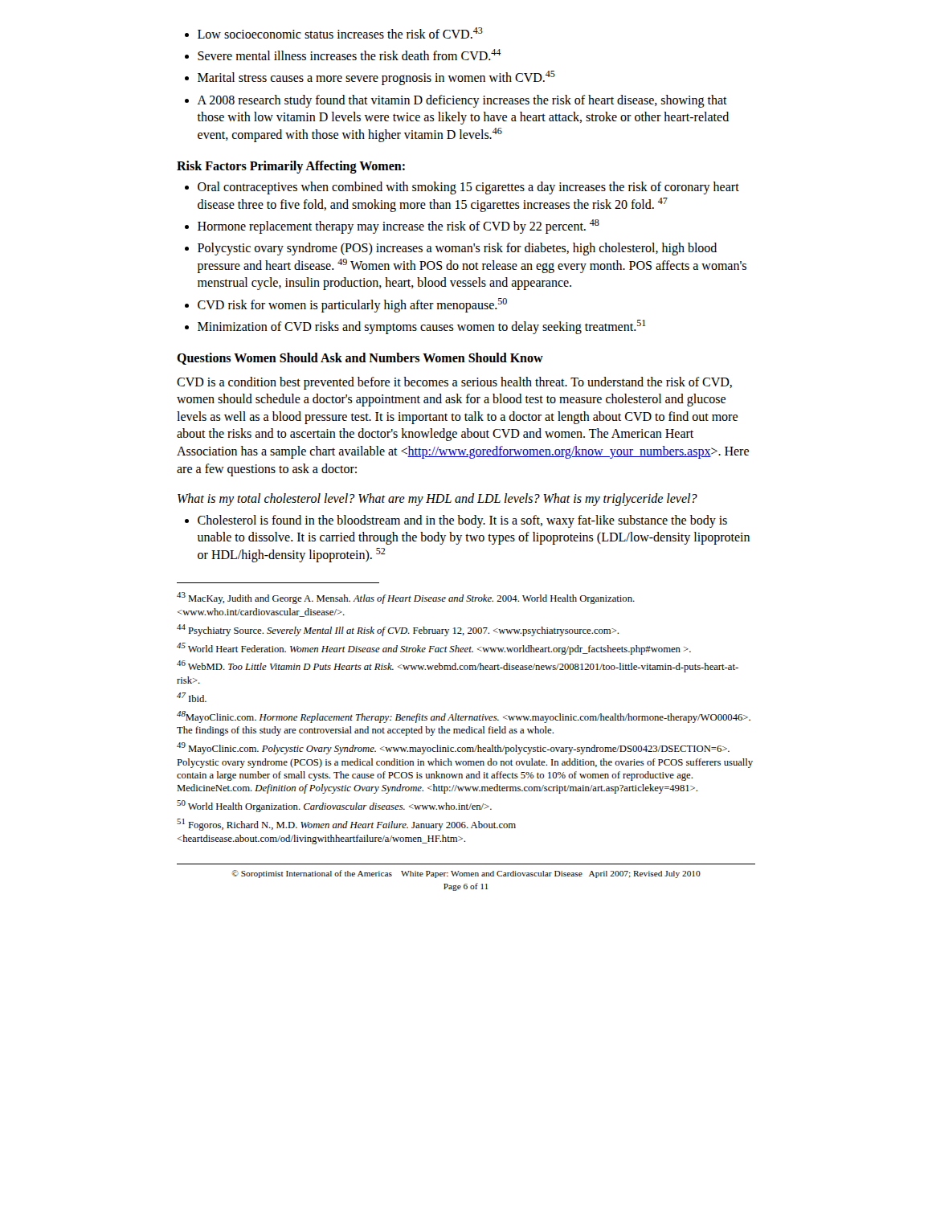Low socioeconomic status increases the risk of CVD.43
Severe mental illness increases the risk death from CVD.44
Marital stress causes a more severe prognosis in women with CVD.45
A 2008 research study found that vitamin D deficiency increases the risk of heart disease, showing that those with low vitamin D levels were twice as likely to have a heart attack, stroke or other heart-related event, compared with those with higher vitamin D levels.46
Risk Factors Primarily Affecting Women:
Oral contraceptives when combined with smoking 15 cigarettes a day increases the risk of coronary heart disease three to five fold, and smoking more than 15 cigarettes increases the risk 20 fold. 47
Hormone replacement therapy may increase the risk of CVD by 22 percent. 48
Polycystic ovary syndrome (POS) increases a woman's risk for diabetes, high cholesterol, high blood pressure and heart disease. 49 Women with POS do not release an egg every month. POS affects a woman's menstrual cycle, insulin production, heart, blood vessels and appearance.
CVD risk for women is particularly high after menopause.50
Minimization of CVD risks and symptoms causes women to delay seeking treatment.51
Questions Women Should Ask and Numbers Women Should Know
CVD is a condition best prevented before it becomes a serious health threat. To understand the risk of CVD, women should schedule a doctor's appointment and ask for a blood test to measure cholesterol and glucose levels as well as a blood pressure test. It is important to talk to a doctor at length about CVD to find out more about the risks and to ascertain the doctor's knowledge about CVD and women. The American Heart Association has a sample chart available at <http://www.goredforwomen.org/know_your_numbers.aspx>. Here are a few questions to ask a doctor:
What is my total cholesterol level? What are my HDL and LDL levels? What is my triglyceride level?
Cholesterol is found in the bloodstream and in the body. It is a soft, waxy fat-like substance the body is unable to dissolve. It is carried through the body by two types of lipoproteins (LDL/low-density lipoprotein or HDL/high-density lipoprotein). 52
43 MacKay, Judith and George A. Mensah. Atlas of Heart Disease and Stroke. 2004. World Health Organization. <www.who.int/cardiovascular_disease/>.
44 Psychiatry Source. Severely Mental Ill at Risk of CVD. February 12, 2007. <www.psychiatrysource.com>.
45 World Heart Federation. Women Heart Disease and Stroke Fact Sheet. <www.worldheart.org/pdr_factsheets.php#women >.
46 WebMD. Too Little Vitamin D Puts Hearts at Risk. <www.webmd.com/heart-disease/news/20081201/too-little-vitamin-d-puts-heart-at-risk>.
47 Ibid.
48 MayoClinic.com. Hormone Replacement Therapy: Benefits and Alternatives. <www.mayoclinic.com/health/hormone-therapy/WO00046>. The findings of this study are controversial and not accepted by the medical field as a whole.
49 MayoClinic.com. Polycystic Ovary Syndrome. <www.mayoclinic.com/health/polycystic-ovary-syndrome/DS00423/DSECTION=6>. Polycystic ovary syndrome (PCOS) is a medical condition in which women do not ovulate. In addition, the ovaries of PCOS sufferers usually contain a large number of small cysts. The cause of PCOS is unknown and it affects 5% to 10% of women of reproductive age. MedicineNet.com. Definition of Polycystic Ovary Syndrome. <http://www.medterms.com/script/main/art.asp?articlekey=4981>.
50 World Health Organization. Cardiovascular diseases. <www.who.int/en/>.
51 Fogoros, Richard N., M.D. Women and Heart Failure. January 2006. About.com <heartdisease.about.com/od/livingwithheartfailure/a/women_HF.htm>.
© Soroptimist International of the Americas White Paper: Women and Cardiovascular Disease April 2007; Revised July 2010
Page 6 of 11